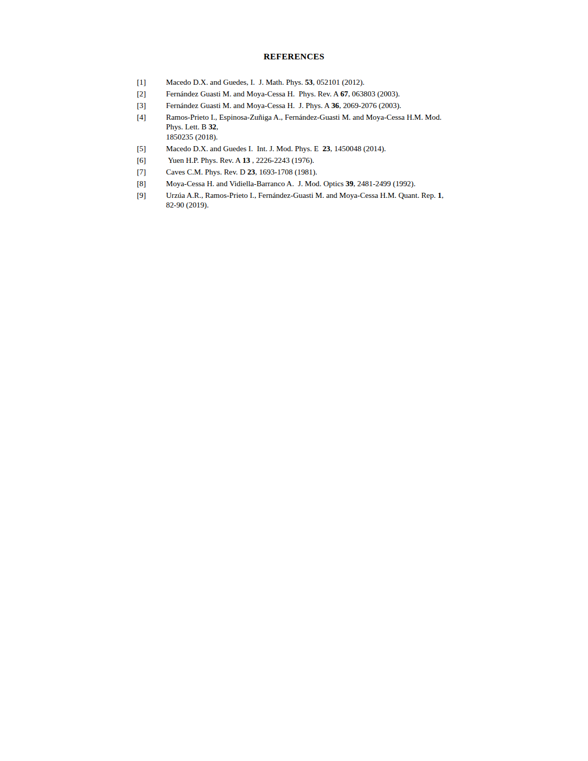REFERENCES
[1] Macedo D.X. and Guedes, I. J. Math. Phys. 53, 052101 (2012).
[2] Fernández Guasti M. and Moya-Cessa H. Phys. Rev. A 67, 063803 (2003).
[3] Fernández Guasti M. and Moya-Cessa H. J. Phys. A 36, 2069-2076 (2003).
[4] Ramos-Prieto I., Espinosa-Zuñiga A., Fernández-Guasti M. and Moya-Cessa H.M. Mod. Phys. Lett. B 32, 1850235 (2018).
[5] Macedo D.X. and Guedes I. Int. J. Mod. Phys. E 23, 1450048 (2014).
[6] Yuen H.P. Phys. Rev. A 13 , 2226-2243 (1976).
[7] Caves C.M. Phys. Rev. D 23, 1693-1708 (1981).
[8] Moya-Cessa H. and Vidiella-Barranco A. J. Mod. Optics 39, 2481-2499 (1992).
[9] Urzúa A.R., Ramos-Prieto I., Fernández-Guasti M. and Moya-Cessa H.M. Quant. Rep. 1, 82-90 (2019).